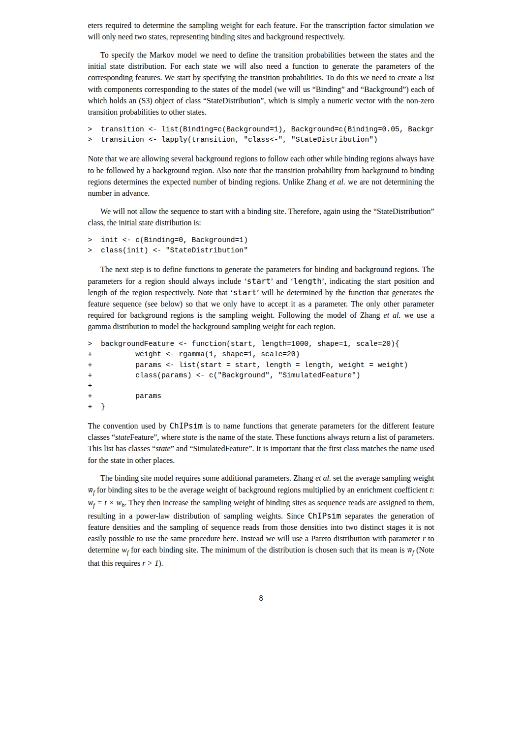eters required to determine the sampling weight for each feature. For the transcription factor simulation we will only need two states, representing binding sites and background respectively.
To specify the Markov model we need to define the transition probabilities between the states and the initial state distribution. For each state we will also need a function to generate the parameters of the corresponding features. We start by specifying the transition probabilities. To do this we need to create a list with components corresponding to the states of the model (we will us “Binding” and “Background”) each of which holds an (S3) object of class “StateDistribution”, which is simply a numeric vector with the non-zero transition probabilities to other states.
>  transition <- list(Binding=c(Background=1), Background=c(Binding=0.05, Background=0.95))
>  transition <- lapply(transition, "class<-", "StateDistribution")
Note that we are allowing several background regions to follow each other while binding regions always have to be followed by a background region. Also note that the transition probability from background to binding regions determines the expected number of binding regions. Unlike Zhang et al. we are not determining the number in advance.
We will not allow the sequence to start with a binding site. Therefore, again using the “StateDistribution” class, the initial state distribution is:
>  init <- c(Binding=0, Background=1)
>  class(init) <- "StateDistribution"
The next step is to define functions to generate the parameters for binding and background regions. The parameters for a region should always include ‘start’ and ‘length’, indicating the start position and length of the region respectively. Note that ‘start’ will be determined by the function that generates the feature sequence (see below) so that we only have to accept it as a parameter. The only other parameter required for background regions is the sampling weight. Following the model of Zhang et al. we use a gamma distribution to model the background sampling weight for each region.
>  backgroundFeature <- function(start, length=1000, shape=1, scale=20){
+          weight <- rgamma(1, shape=1, scale=20)
+          params <- list(start = start, length = length, weight = weight)
+          class(params) <- c("Background", "SimulatedFeature")
+
+          params
+  }
The convention used by ChIPsim is to name functions that generate parameters for the different feature classes “state Feature”, where state is the name of the state. These functions always return a list of parameters. This list has classes “state” and “SimulatedFeature”. It is important that the first class matches the name used for the state in other places.
The binding site model requires some additional parameters. Zhang et al. set the average sampling weight w̄f for binding sites to be the average weight of background regions multiplied by an enrichment coefficient t: w̄f = t × w̄b. They then increase the sampling weight of binding sites as sequence reads are assigned to them, resulting in a power-law distribution of sampling weights. Since ChIPsim separates the generation of feature densities and the sampling of sequence reads from those densities into two distinct stages it is not easily possible to use the same procedure here. Instead we will use a Pareto distribution with parameter r to determine wf for each binding site. The minimum of the distribution is chosen such that its mean is w̄f (Note that this requires r > 1).
8